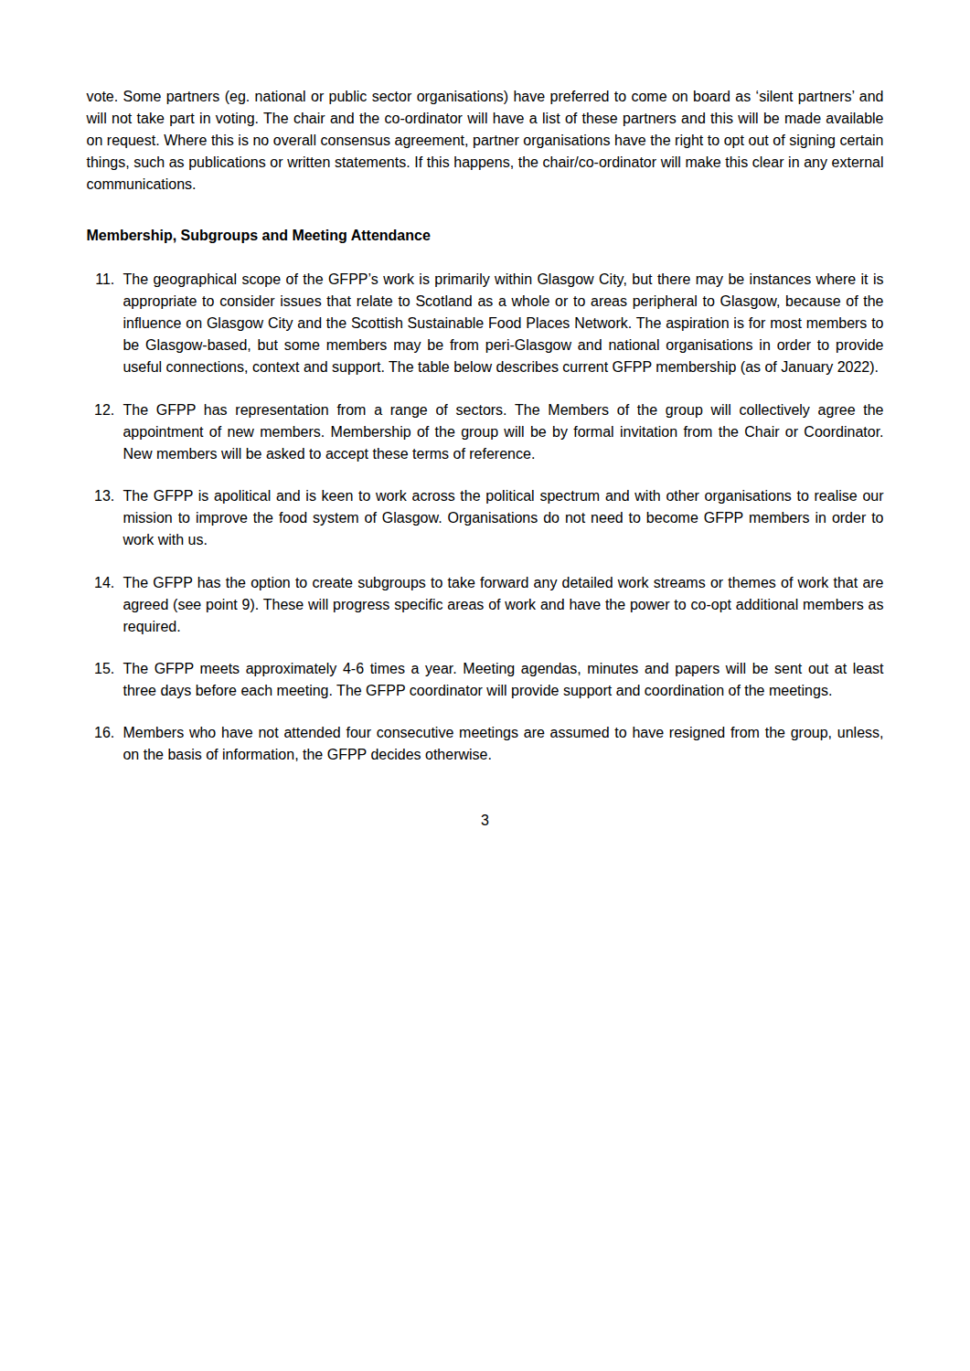vote. Some partners (eg. national or public sector organisations) have preferred to come on board as ‘silent partners’ and will not take part in voting. The chair and the co-ordinator will have a list of these partners and this will be made available on request. Where this is no overall consensus agreement, partner organisations have the right to opt out of signing certain things, such as publications or written statements. If this happens, the chair/co-ordinator will make this clear in any external communications.
Membership, Subgroups and Meeting Attendance
The geographical scope of the GFPP’s work is primarily within Glasgow City, but there may be instances where it is appropriate to consider issues that relate to Scotland as a whole or to areas peripheral to Glasgow, because of the influence on Glasgow City and the Scottish Sustainable Food Places Network. The aspiration is for most members to be Glasgow-based, but some members may be from peri-Glasgow and national organisations in order to provide useful connections, context and support. The table below describes current GFPP membership (as of January 2022).
The GFPP has representation from a range of sectors. The Members of the group will collectively agree the appointment of new members. Membership of the group will be by formal invitation from the Chair or Coordinator. New members will be asked to accept these terms of reference.
The GFPP is apolitical and is keen to work across the political spectrum and with other organisations to realise our mission to improve the food system of Glasgow. Organisations do not need to become GFPP members in order to work with us.
The GFPP has the option to create subgroups to take forward any detailed work streams or themes of work that are agreed (see point 9). These will progress specific areas of work and have the power to co-opt additional members as required.
The GFPP meets approximately 4-6 times a year. Meeting agendas, minutes and papers will be sent out at least three days before each meeting. The GFPP coordinator will provide support and coordination of the meetings.
Members who have not attended four consecutive meetings are assumed to have resigned from the group, unless, on the basis of information, the GFPP decides otherwise.
3